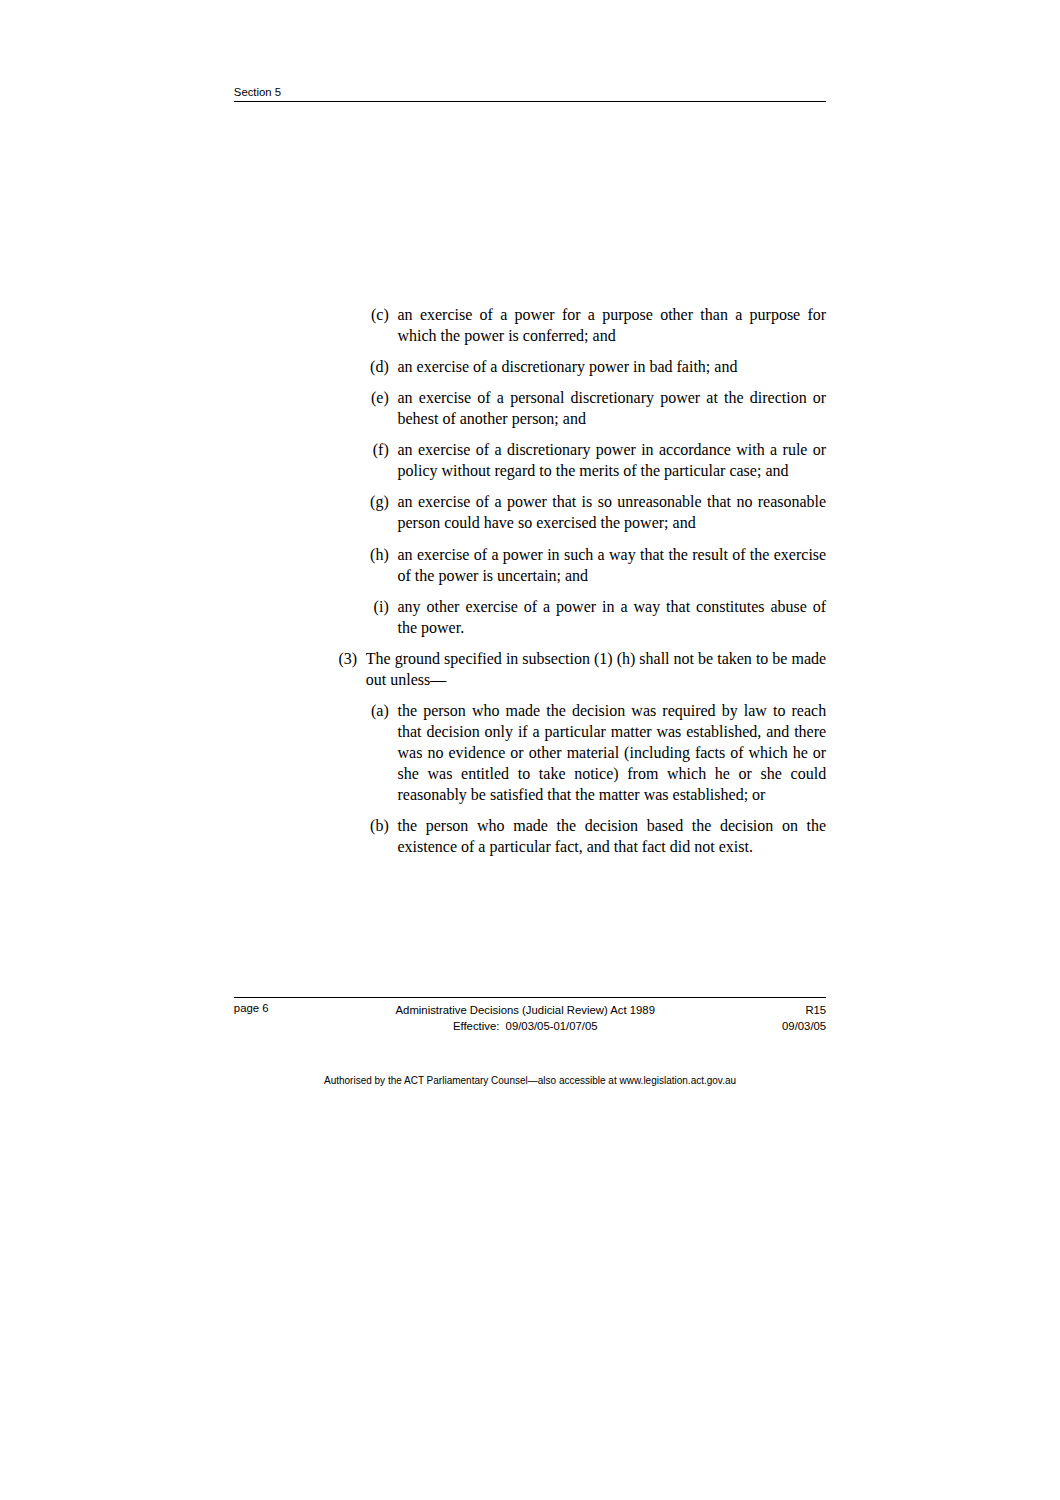Section 5
(c) an exercise of a power for a purpose other than a purpose for which the power is conferred; and
(d) an exercise of a discretionary power in bad faith; and
(e) an exercise of a personal discretionary power at the direction or behest of another person; and
(f) an exercise of a discretionary power in accordance with a rule or policy without regard to the merits of the particular case; and
(g) an exercise of a power that is so unreasonable that no reasonable person could have so exercised the power; and
(h) an exercise of a power in such a way that the result of the exercise of the power is uncertain; and
(i) any other exercise of a power in a way that constitutes abuse of the power.
(3) The ground specified in subsection (1) (h) shall not be taken to be made out unless—
(a) the person who made the decision was required by law to reach that decision only if a particular matter was established, and there was no evidence or other material (including facts of which he or she was entitled to take notice) from which he or she could reasonably be satisfied that the matter was established; or
(b) the person who made the decision based the decision on the existence of a particular fact, and that fact did not exist.
page 6
Administrative Decisions (Judicial Review) Act 1989
Effective: 09/03/05-01/07/05
R15
09/03/05
Authorised by the ACT Parliamentary Counsel—also accessible at www.legislation.act.gov.au